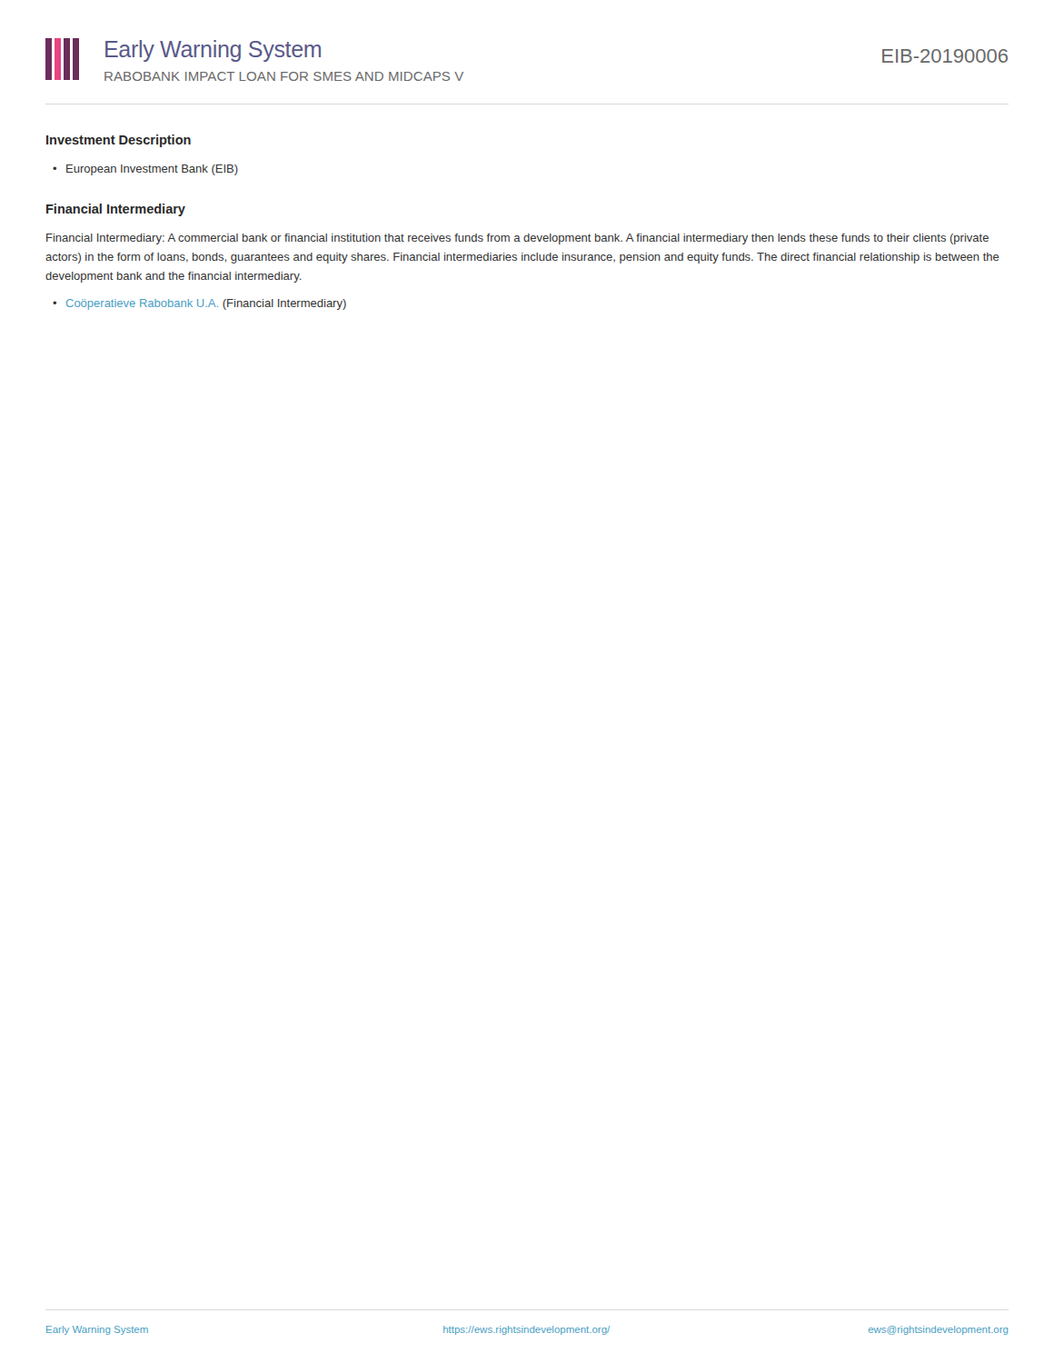Early Warning System
RABOBANK IMPACT LOAN FOR SMES AND MIDCAPS V
EIB-20190006
Investment Description
European Investment Bank (EIB)
Financial Intermediary
Financial Intermediary: A commercial bank or financial institution that receives funds from a development bank. A financial intermediary then lends these funds to their clients (private actors) in the form of loans, bonds, guarantees and equity shares. Financial intermediaries include insurance, pension and equity funds. The direct financial relationship is between the development bank and the financial intermediary.
Coöperatieve Rabobank U.A. (Financial Intermediary)
Early Warning System
https://ews.rightsindevelopment.org/
ews@rightsindevelopment.org